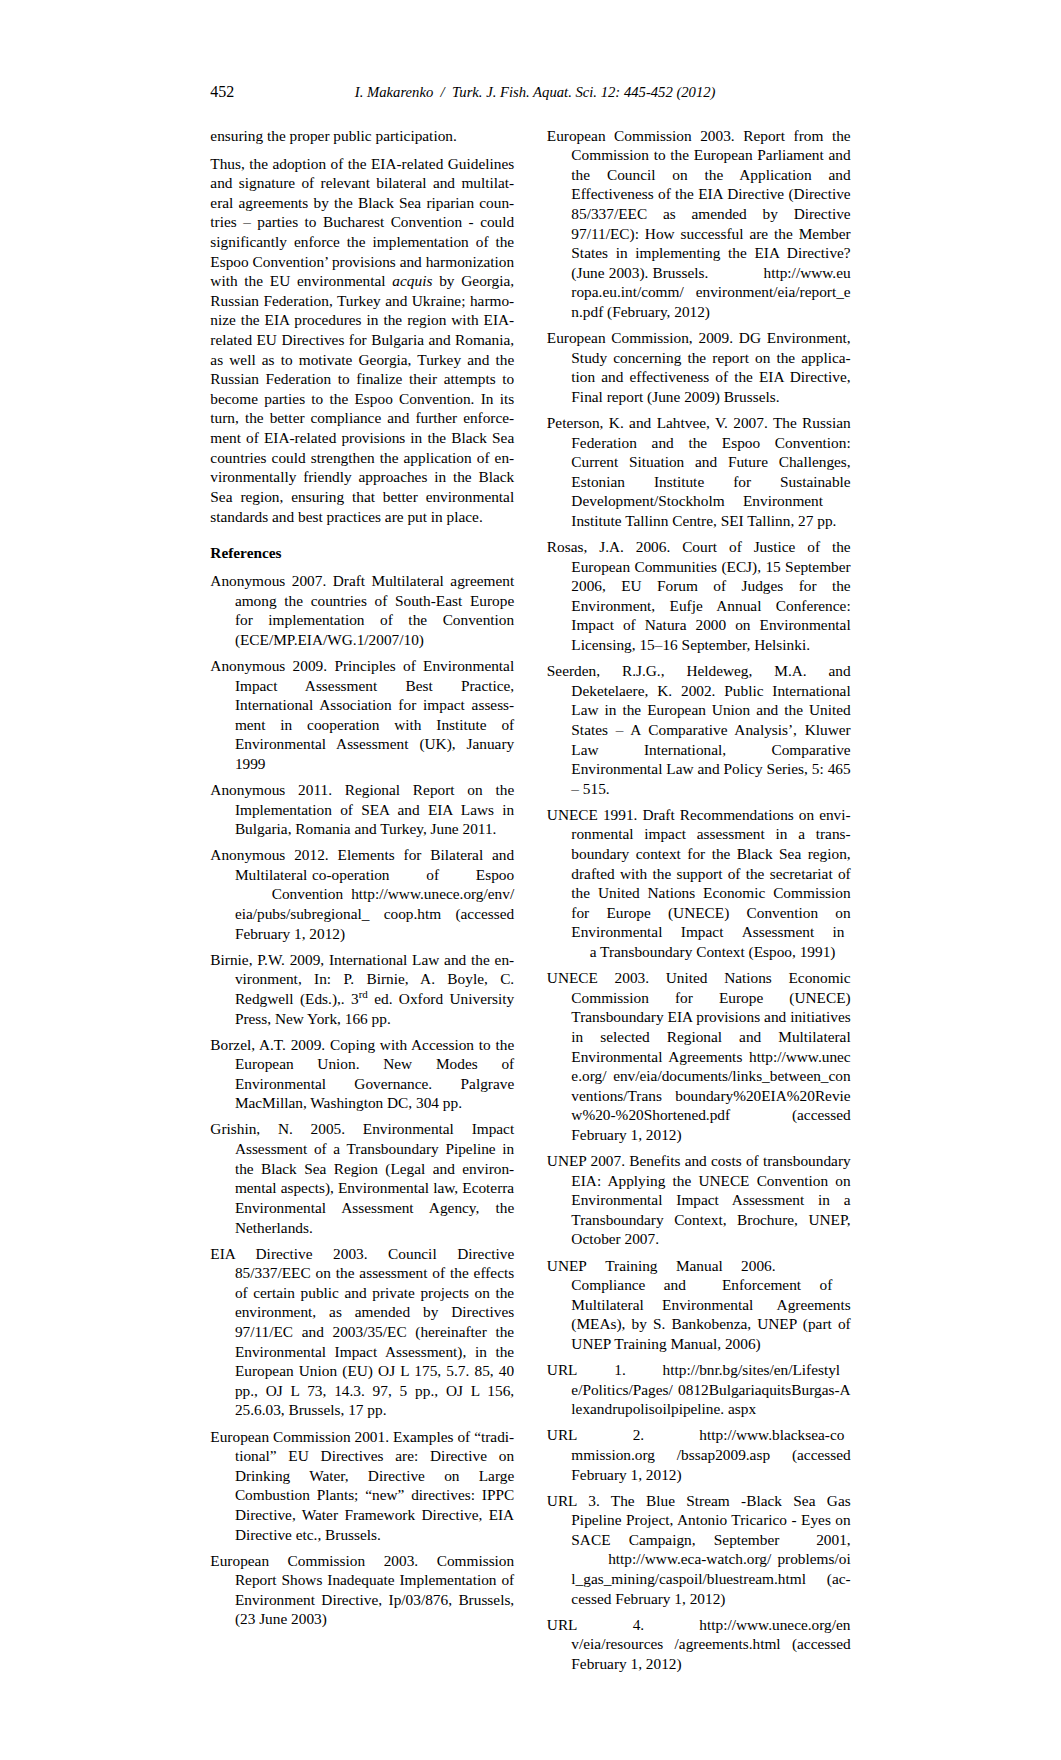452 I. Makarenko / Turk. J. Fish. Aquat. Sci. 12: 445-452 (2012)
ensuring the proper public participation.
Thus, the adoption of the EIA-related Guidelines and signature of relevant bilateral and multilateral agreements by the Black Sea riparian countries – parties to Bucharest Convention - could significantly enforce the implementation of the Espoo Convention’ provisions and harmonization with the EU environmental acquis by Georgia, Russian Federation, Turkey and Ukraine; harmonize the EIA procedures in the region with EIA-related EU Directives for Bulgaria and Romania, as well as to motivate Georgia, Turkey and the Russian Federation to finalize their attempts to become parties to the Espoo Convention. In its turn, the better compliance and further enforcement of EIA-related provisions in the Black Sea countries could strengthen the application of environmentally friendly approaches in the Black Sea region, ensuring that better environmental standards and best practices are put in place.
References
Anonymous 2007. Draft Multilateral agreement among the countries of South-East Europe for implementation of the Convention (ECE/MP.EIA/WG.1/2007/10)
Anonymous 2009. Principles of Environmental Impact Assessment Best Practice, International Association for impact assessment in cooperation with Institute of Environmental Assessment (UK), January 1999
Anonymous 2011. Regional Report on the Implementation of SEA and EIA Laws in Bulgaria, Romania and Turkey, June 2011.
Anonymous 2012. Elements for Bilateral and Multilateral co-operation of Espoo Convention http://www.unece.org/env/eia/pubs/subregional_ coop.htm (accessed February 1, 2012)
Birnie, P.W. 2009, International Law and the environment, In: P. Birnie, A. Boyle, C. Redgwell (Eds.),. 3rd ed. Oxford University Press, New York, 166 pp.
Borzel, A.T. 2009. Coping with Accession to the European Union. New Modes of Environmental Governance. Palgrave MacMillan, Washington DC, 304 pp.
Grishin, N. 2005. Environmental Impact Assessment of a Transboundary Pipeline in the Black Sea Region (Legal and environmental aspects), Environmental law, Ecoterra Environmental Assessment Agency, the Netherlands.
EIA Directive 2003. Council Directive 85/337/EEC on the assessment of the effects of certain public and private projects on the environment, as amended by Directives 97/11/EC and 2003/35/EC (hereinafter the Environmental Impact Assessment), in the European Union (EU) OJ L 175, 5.7. 85, 40 pp., OJ L 73, 14.3. 97, 5 pp., OJ L 156, 25.6.03, Brussels, 17 pp.
European Commission 2001. Examples of “traditional” EU Directives are: Directive on Drinking Water, Directive on Large Combustion Plants; “new” directives: IPPC Directive, Water Framework Directive, EIA Directive etc., Brussels.
European Commission 2003. Commission Report Shows Inadequate Implementation of Environment Directive, Ip/03/876, Brussels, (23 June 2003)
European Commission 2003. Report from the Commission to the European Parliament and the Council on the Application and Effectiveness of the EIA Directive (Directive 85/337/EEC as amended by Directive 97/11/EC): How successful are the Member States in implementing the EIA Directive? (June 2003). Brussels. http://www.europa.eu.int/comm/ environment/eia/report_en.pdf (February, 2012)
European Commission, 2009. DG Environment, Study concerning the report on the application and effectiveness of the EIA Directive, Final report (June 2009) Brussels.
Peterson, K. and Lahtvee, V. 2007. The Russian Federation and the Espoo Convention: Current Situation and Future Challenges, Estonian Institute for Sustainable Development/Stockholm Environment Institute Tallinn Centre, SEI Tallinn, 27 pp.
Rosas, J.A. 2006. Court of Justice of the European Communities (ECJ), 15 September 2006, EU Forum of Judges for the Environment, Eufje Annual Conference: Impact of Natura 2000 on Environmental Licensing, 15–16 September, Helsinki.
Seerden, R.J.G., Heldeweg, M.A. and Deketelaere, K. 2002. Public International Law in the European Union and the United States – A Comparative Analysis’, Kluwer Law International, Comparative Environmental Law and Policy Series, 5: 465 – 515.
UNECE 1991. Draft Recommendations on environmental impact assessment in a transboundary context for the Black Sea region, drafted with the support of the secretariat of the United Nations Economic Commission for Europe (UNECE) Convention on Environmental Impact Assessment in a Transboundary Context (Espoo, 1991)
UNECE 2003. United Nations Economic Commission for Europe (UNECE) Transboundary EIA provisions and initiatives in selected Regional and Multilateral Environmental Agreements http://www.unece.org/ env/eia/documents/links_between_conventions/Trans boundary%20EIA%20Review%20-%20Shortened.pdf (accessed February 1, 2012)
UNEP 2007. Benefits and costs of transboundary EIA: Applying the UNECE Convention on Environmental Impact Assessment in a Transboundary Context, Brochure, UNEP, October 2007.
UNEP Training Manual 2006. Compliance and Enforcement of Multilateral Environmental Agreements (MEAs), by S. Bankobenza, UNEP (part of UNEP Training Manual, 2006)
URL 1. http://bnr.bg/sites/en/Lifestyle/Politics/Pages/ 0812BulgariaquitsBurgas-Alexandrupolisoilpipeline. aspx
URL 2. http://www.blacksea-commission.org /bssap2009.asp (accessed February 1, 2012)
URL 3. The Blue Stream -Black Sea Gas Pipeline Project, Antonio Tricarico - Eyes on SACE Campaign, September 2001, http://www.eca-watch.org/ problems/oil_gas_mining/caspoil/bluestream.html (accessed February 1, 2012)
URL 4. http://www.unece.org/env/eia/resources /agreements.html (accessed February 1, 2012)